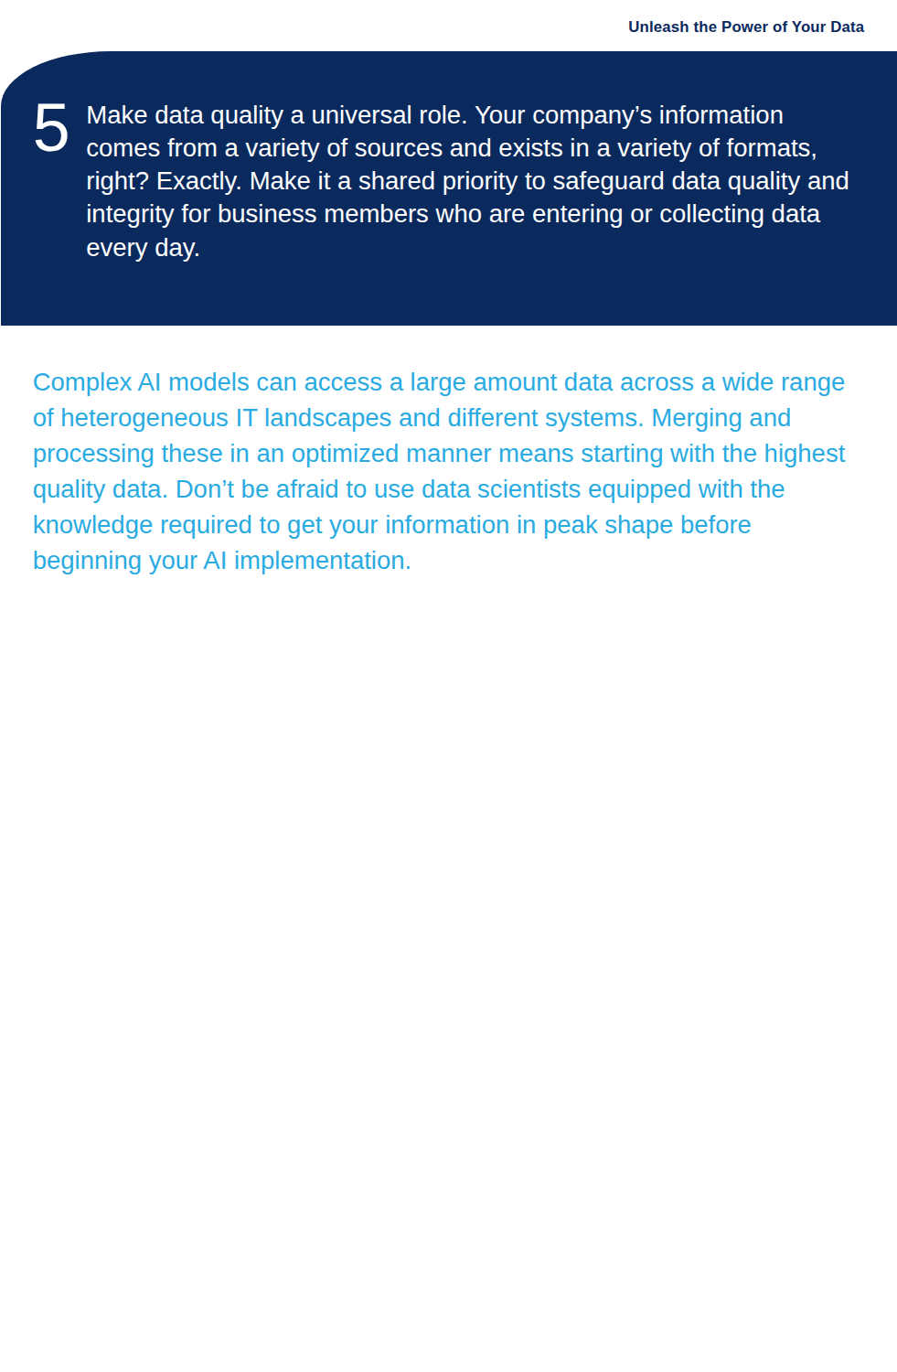Unleash the Power of Your Data
5
Make data quality a universal role. Your company’s information comes from a variety of sources and exists in a variety of formats, right? Exactly. Make it a shared priority to safeguard data quality and integrity for business members who are entering or collecting data every day.
Complex AI models can access a large amount data across a wide range of heterogeneous IT landscapes and different systems. Merging and processing these in an optimized manner means starting with the highest quality data. Don’t be afraid to use data scientists equipped with the knowledge required to get your information in peak shape before beginning your AI implementation.